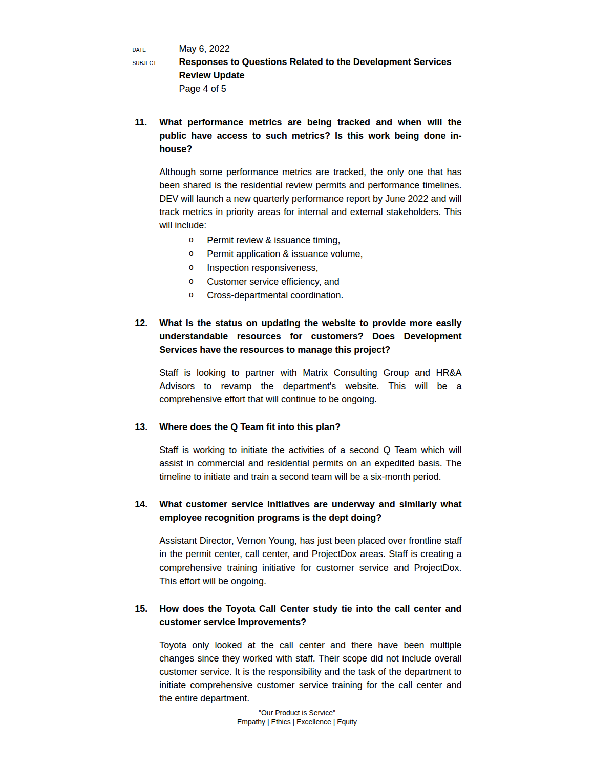Date
May 6, 2022
Subject
Responses to Questions Related to the Development Services Review Update
Page 4 of 5
11.
What performance metrics are being tracked and when will the public have access to such metrics? Is this work being done in-house?
Although some performance metrics are tracked, the only one that has been shared is the residential review permits and performance timelines. DEV will launch a new quarterly performance report by June 2022 and will track metrics in priority areas for internal and external stakeholders. This will include:
Permit review & issuance timing,
Permit application & issuance volume,
Inspection responsiveness,
Customer service efficiency, and
Cross-departmental coordination.
12.
What is the status on updating the website to provide more easily understandable resources for customers? Does Development Services have the resources to manage this project?
Staff is looking to partner with Matrix Consulting Group and HR&A Advisors to revamp the department's website. This will be a comprehensive effort that will continue to be ongoing.
13.
Where does the Q Team fit into this plan?
Staff is working to initiate the activities of a second Q Team which will assist in commercial and residential permits on an expedited basis. The timeline to initiate and train a second team will be a six-month period.
14.
What customer service initiatives are underway and similarly what employee recognition programs is the dept doing?
Assistant Director, Vernon Young, has just been placed over frontline staff in the permit center, call center, and ProjectDox areas. Staff is creating a comprehensive training initiative for customer service and ProjectDox. This effort will be ongoing.
15.
How does the Toyota Call Center study tie into the call center and customer service improvements?
Toyota only looked at the call center and there have been multiple changes since they worked with staff. Their scope did not include overall customer service. It is the responsibility and the task of the department to initiate comprehensive customer service training for the call center and the entire department.
"Our Product is Service"
Empathy | Ethics | Excellence | Equity